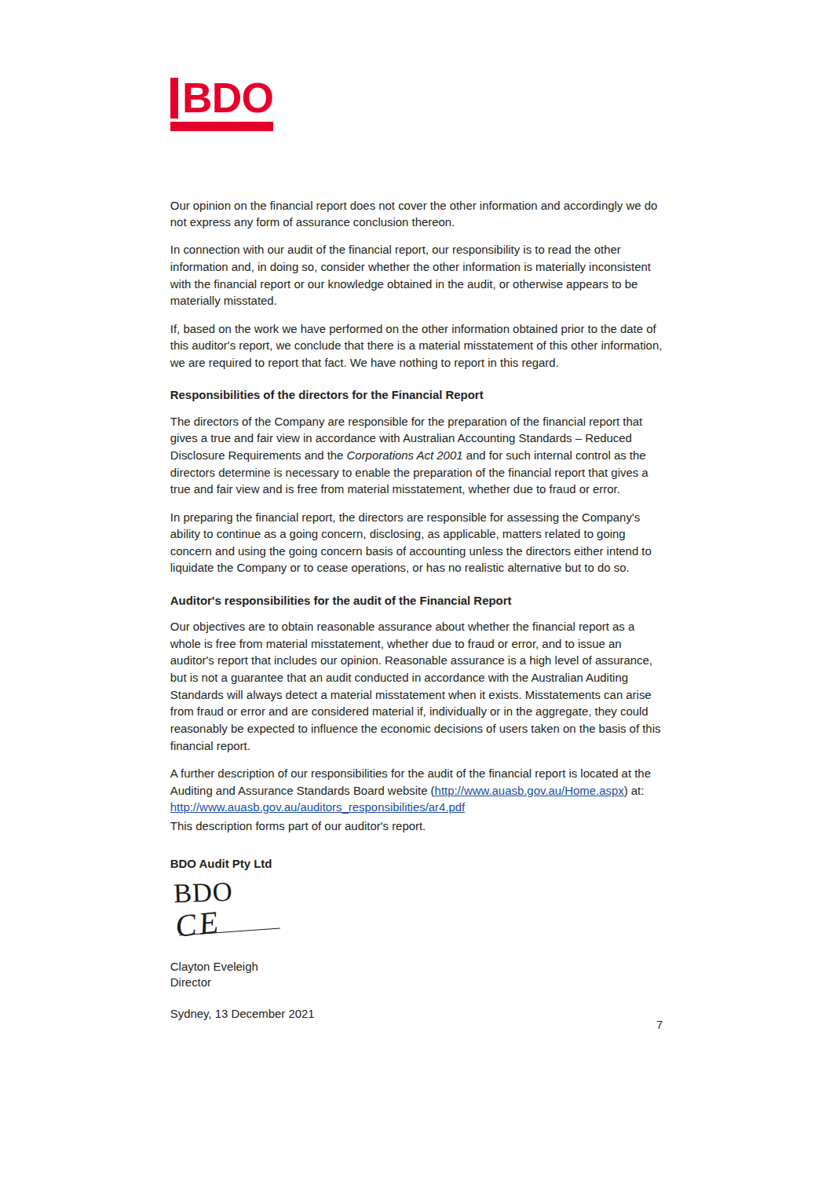BDO
Our opinion on the financial report does not cover the other information and accordingly we do not express any form of assurance conclusion thereon.
In connection with our audit of the financial report, our responsibility is to read the other information and, in doing so, consider whether the other information is materially inconsistent with the financial report or our knowledge obtained in the audit, or otherwise appears to be materially misstated.
If, based on the work we have performed on the other information obtained prior to the date of this auditor's report, we conclude that there is a material misstatement of this other information, we are required to report that fact. We have nothing to report in this regard.
Responsibilities of the directors for the Financial Report
The directors of the Company are responsible for the preparation of the financial report that gives a true and fair view in accordance with Australian Accounting Standards – Reduced Disclosure Requirements and the Corporations Act 2001 and for such internal control as the directors determine is necessary to enable the preparation of the financial report that gives a true and fair view and is free from material misstatement, whether due to fraud or error.
In preparing the financial report, the directors are responsible for assessing the Company's ability to continue as a going concern, disclosing, as applicable, matters related to going concern and using the going concern basis of accounting unless the directors either intend to liquidate the Company or to cease operations, or has no realistic alternative but to do so.
Auditor's responsibilities for the audit of the Financial Report
Our objectives are to obtain reasonable assurance about whether the financial report as a whole is free from material misstatement, whether due to fraud or error, and to issue an auditor's report that includes our opinion. Reasonable assurance is a high level of assurance, but is not a guarantee that an audit conducted in accordance with the Australian Auditing Standards will always detect a material misstatement when it exists. Misstatements can arise from fraud or error and are considered material if, individually or in the aggregate, they could reasonably be expected to influence the economic decisions of users taken on the basis of this financial report.
A further description of our responsibilities for the audit of the financial report is located at the Auditing and Assurance Standards Board website (http://www.auasb.gov.au/Home.aspx) at:
http://www.auasb.gov.au/auditors_responsibilities/ar4.pdf
This description forms part of our auditor's report.
BDO Audit Pty Ltd
BDO
C E
Clayton Eveleigh
Director
Sydney, 13 December 2021
7